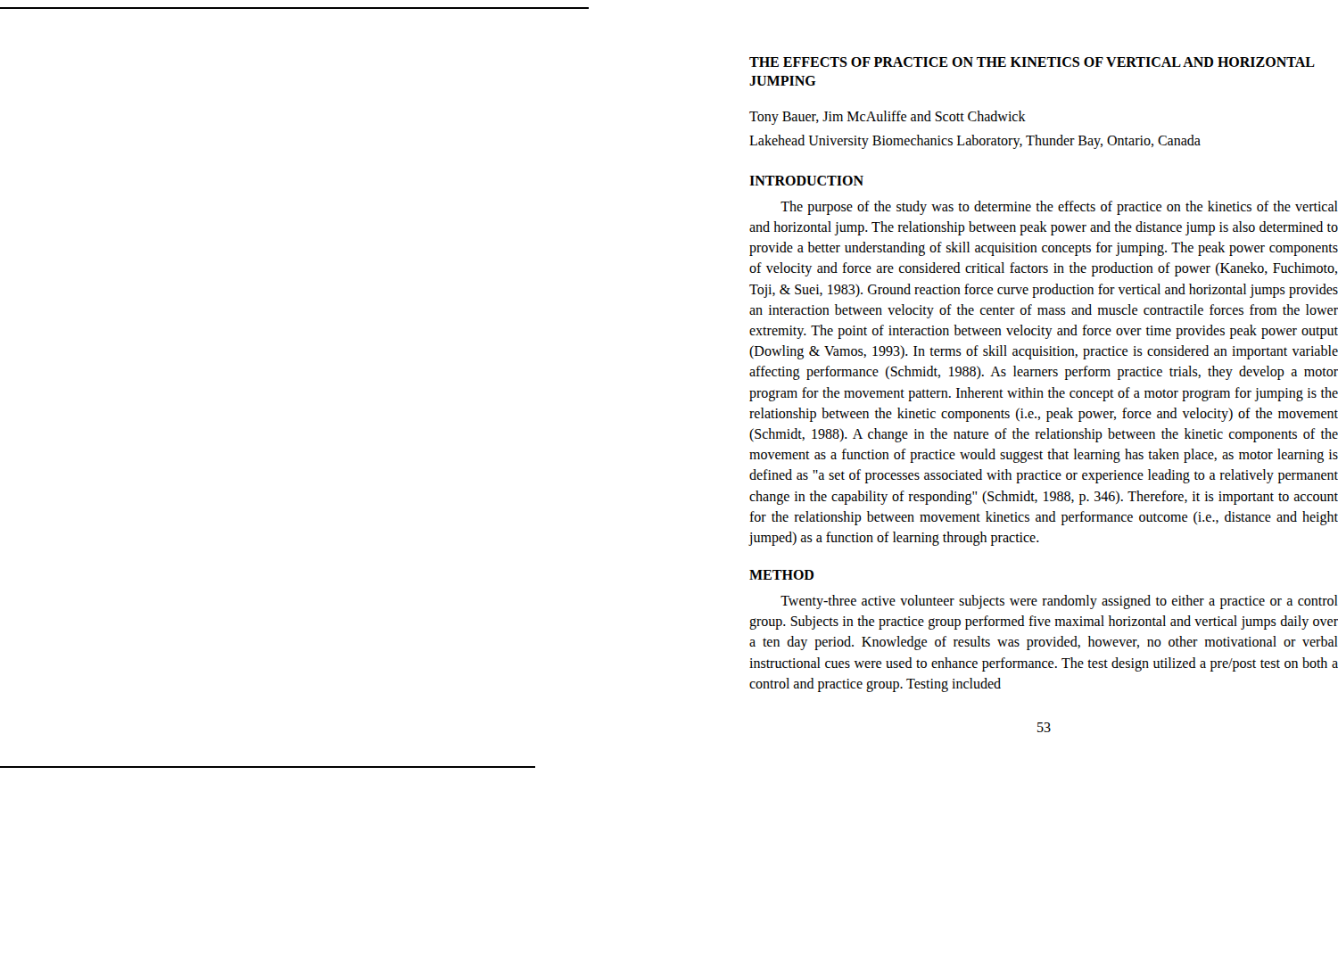The Effects of Practice on the Kinetics of Vertical and Horizontal Jumping
Tony Bauer, Jim McAuliffe and Scott Chadwick
Lakehead University Biomechanics Laboratory, Thunder Bay, Ontario, Canada
Introduction
The purpose of the study was to determine the effects of practice on the kinetics of the vertical and horizontal jump. The relationship between peak power and the distance jump is also determined to provide a better understanding of skill acquisition concepts for jumping. The peak power components of velocity and force are considered critical factors in the production of power (Kaneko, Fuchimoto, Toji, & Suei, 1983). Ground reaction force curve production for vertical and horizontal jumps provides an interaction between velocity of the center of mass and muscle contractile forces from the lower extremity. The point of interaction between velocity and force over time provides peak power output (Dowling & Vamos, 1993). In terms of skill acquisition, practice is considered an important variable affecting performance (Schmidt, 1988). As learners perform practice trials, they develop a motor program for the movement pattern. Inherent within the concept of a motor program for jumping is the relationship between the kinetic components (i.e., peak power, force and velocity) of the movement (Schmidt, 1988). A change in the nature of the relationship between the kinetic components of the movement as a function of practice would suggest that learning has taken place, as motor learning is defined as "a set of processes associated with practice or experience leading to a relatively permanent change in the capability of responding" (Schmidt, 1988, p. 346). Therefore, it is important to account for the relationship between movement kinetics and performance outcome (i.e., distance and height jumped) as a function of learning through practice.
Method
Twenty-three active volunteer subjects were randomly assigned to either a practice or a control group. Subjects in the practice group performed five maximal horizontal and vertical jumps daily over a ten day period. Knowledge of results was provided, however, no other motivational or verbal instructional cues were used to enhance performance. The test design utilized a pre/post test on both a control and practice group. Testing included
53